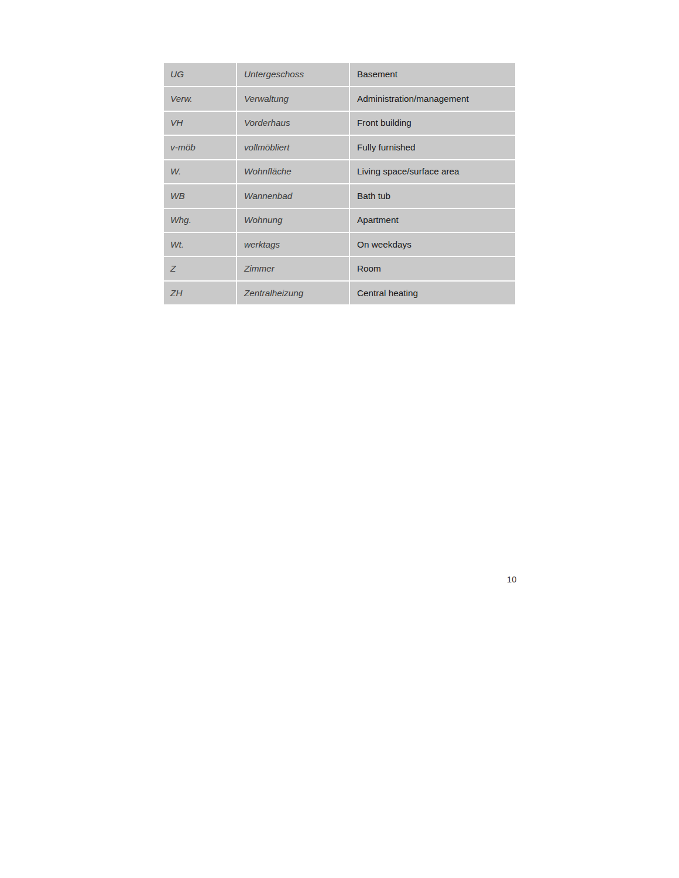| UG | Untergeschoss | Basement |
| Verw. | Verwaltung | Administration/management |
| VH | Vorderhaus | Front building |
| v-möb | vollmöbliert | Fully furnished |
| W. | Wohnfläche | Living space/surface area |
| WB | Wannenbad | Bath tub |
| Whg. | Wohnung | Apartment |
| Wt. | werktags | On weekdays |
| Z | Zimmer | Room |
| ZH | Zentralheizung | Central heating |
10